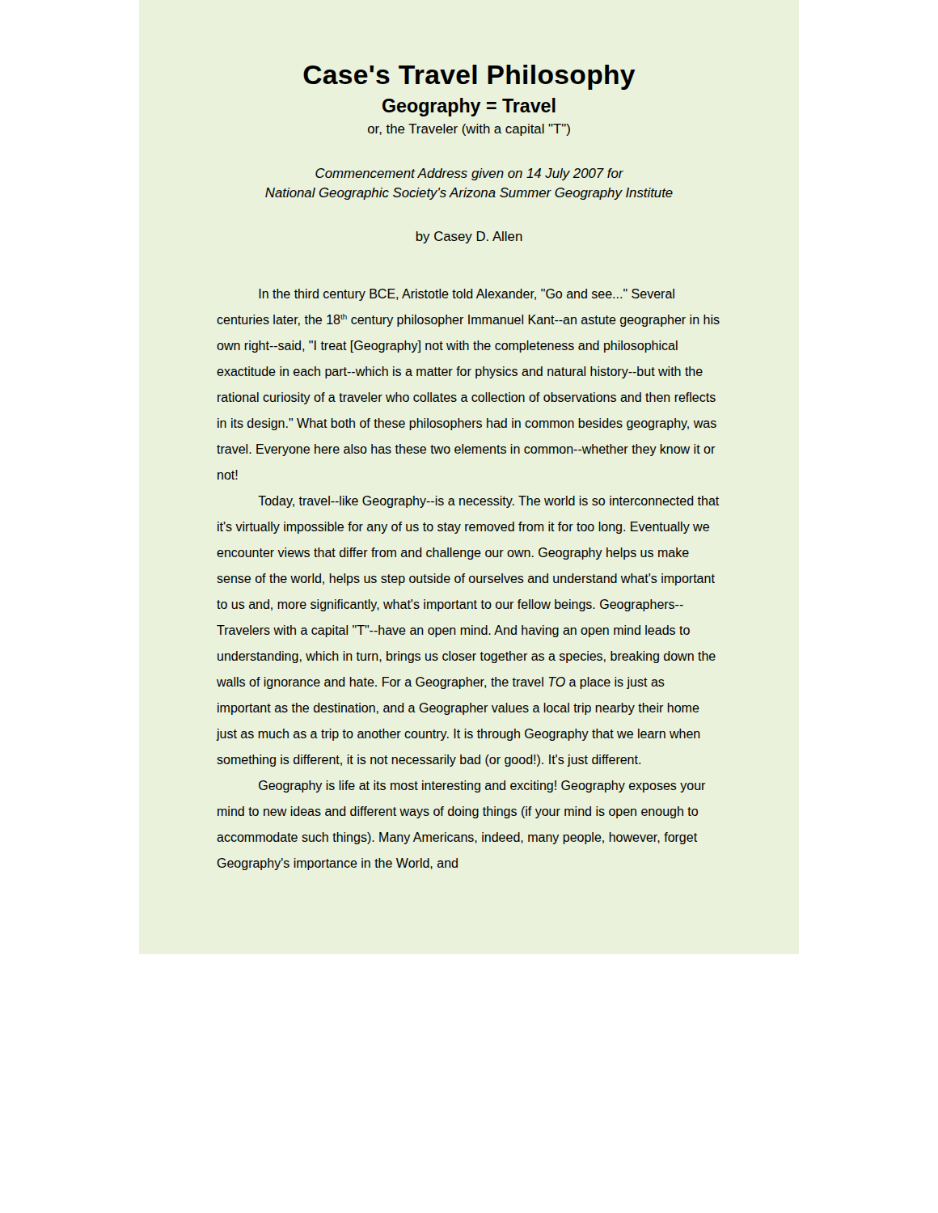Case's Travel Philosophy
Geography = Travel
or, the Traveler (with a capital "T")
Commencement Address given on 14 July 2007 for
National Geographic Society's Arizona Summer Geography Institute
by Casey D. Allen
In the third century BCE, Aristotle told Alexander, "Go and see..." Several centuries later, the 18th century philosopher Immanuel Kant--an astute geographer in his own right--said, "I treat [Geography] not with the completeness and philosophical exactitude in each part--which is a matter for physics and natural history--but with the rational curiosity of a traveler who collates a collection of observations and then reflects in its design." What both of these philosophers had in common besides geography, was travel. Everyone here also has these two elements in common--whether they know it or not!
Today, travel--like Geography--is a necessity. The world is so interconnected that it's virtually impossible for any of us to stay removed from it for too long. Eventually we encounter views that differ from and challenge our own. Geography helps us make sense of the world, helps us step outside of ourselves and understand what's important to us and, more significantly, what's important to our fellow beings. Geographers--Travelers with a capital "T"--have an open mind. And having an open mind leads to understanding, which in turn, brings us closer together as a species, breaking down the walls of ignorance and hate. For a Geographer, the travel TO a place is just as important as the destination, and a Geographer values a local trip nearby their home just as much as a trip to another country. It is through Geography that we learn when something is different, it is not necessarily bad (or good!). It's just different.
Geography is life at its most interesting and exciting! Geography exposes your mind to new ideas and different ways of doing things (if your mind is open enough to accommodate such things). Many Americans, indeed, many people, however, forget Geography's importance in the World, and